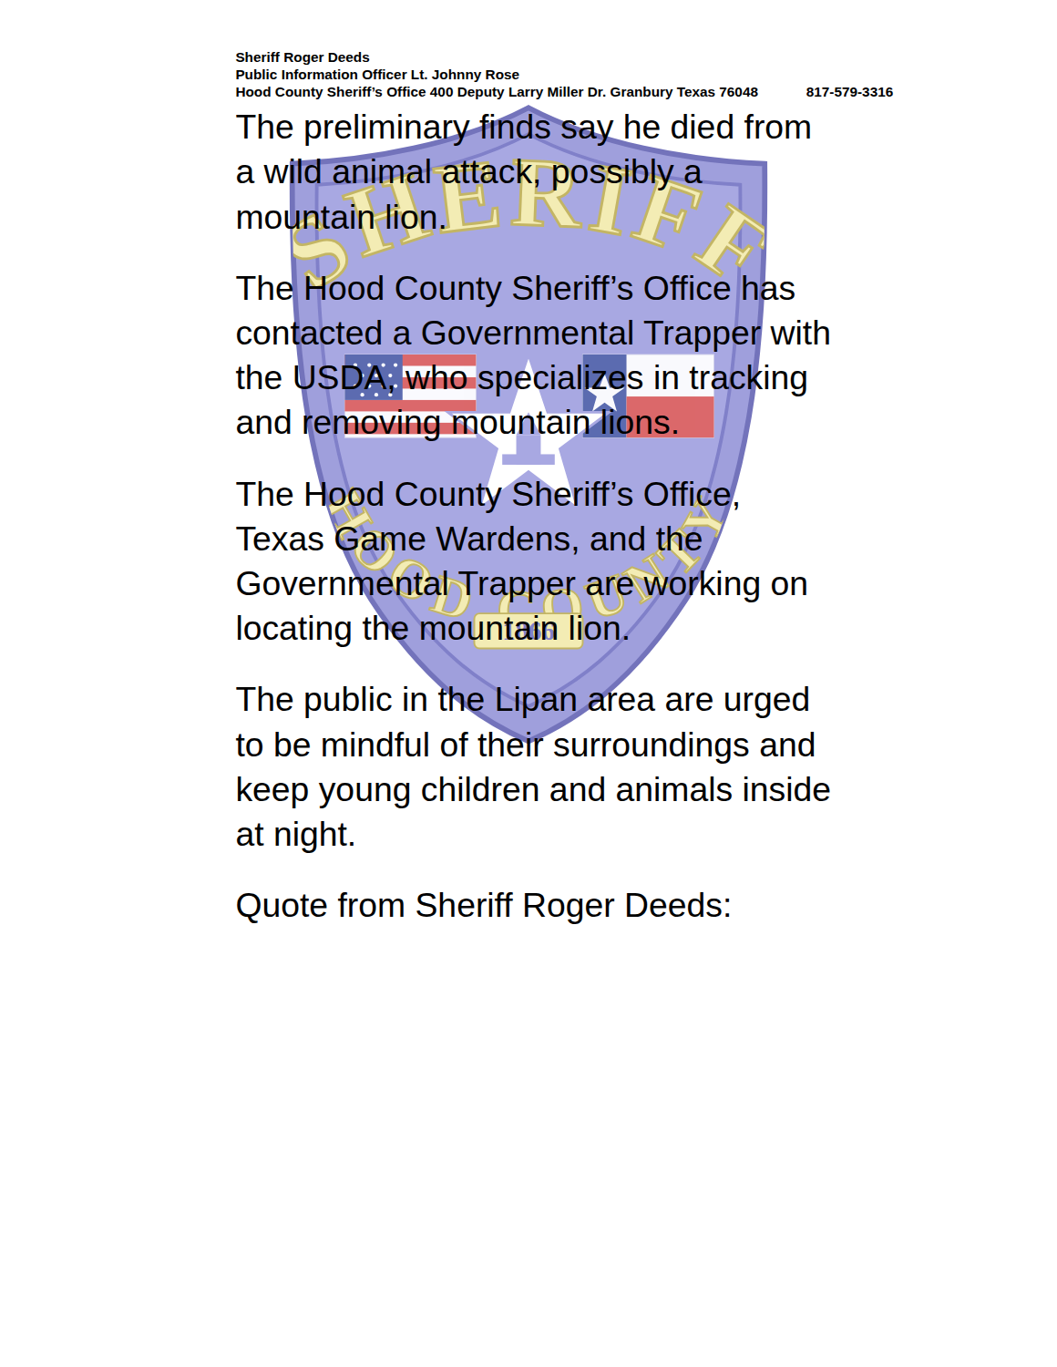SHERIFF HOOD COUNTY 1866
Sheriff Roger Deeds
Public Information Officer Lt. Johnny Rose
Hood County Sheriff’s Office 400 Deputy Larry Miller Dr. Granbury Texas 76048817-579-3316
The preliminary finds say he died from a wild animal attack, possibly a mountain lion.
The Hood County Sheriff’s Office has contacted a Governmental Trapper with the USDA, who specializes in tracking and removing mountain lions.
The Hood County Sheriff’s Office, Texas Game Wardens, and the Governmental Trapper are working on locating the mountain lion.
The public in the Lipan area are urged to be mindful of their surroundings and keep young children and animals inside at night.
Quote from Sheriff Roger Deeds: